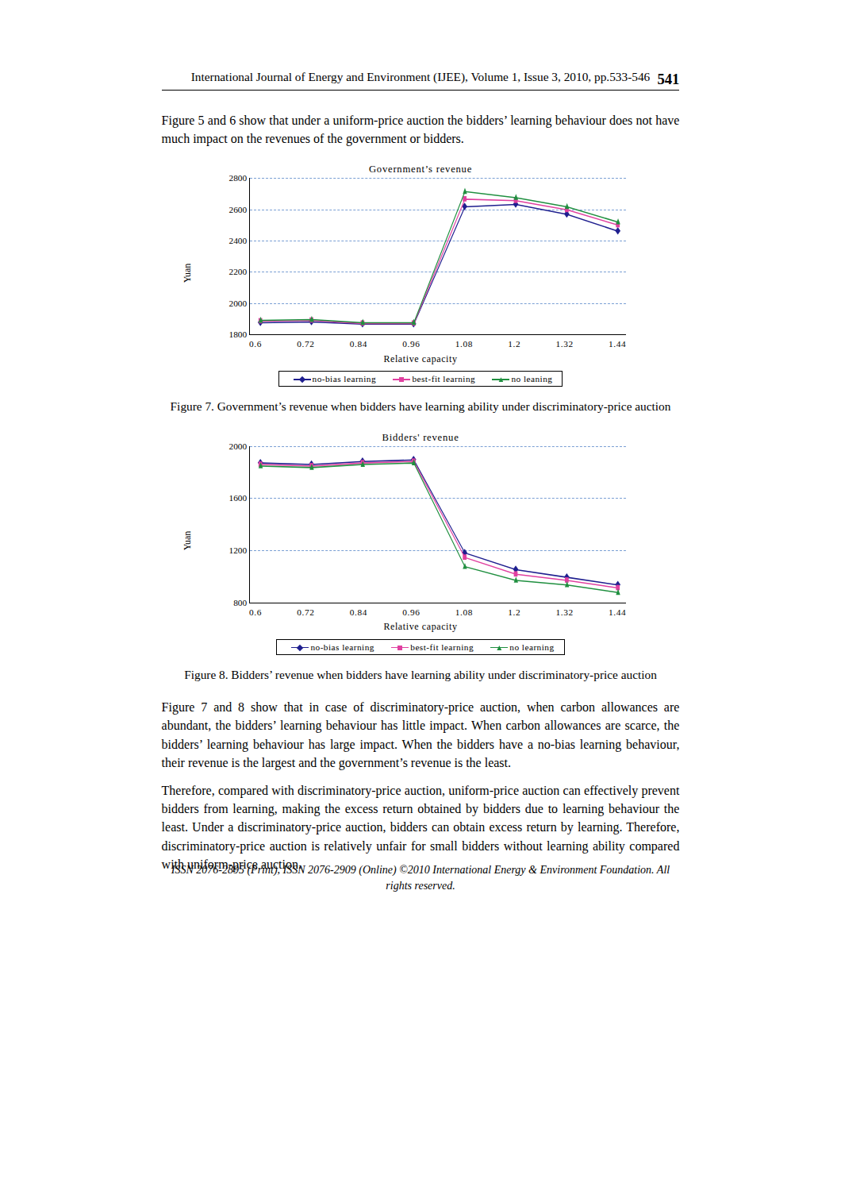International Journal of Energy and Environment (IJEE), Volume 1, Issue 3, 2010, pp.533-546 541
Figure 5 and 6 show that under a uniform-price auction the bidders’ learning behaviour does not have much impact on the revenues of the government or bidders.
Government’s revenue
Yuan
2800
2600
2400
2200
2000
1800
0.60.720.840.961.081.21.321.44
Relative capacity
no-bias learning best-fit learning no leaning
Figure 7. Government’s revenue when bidders have learning ability under discriminatory-price auction
Bidders' revenue
Yuan
2000
1600
1200
800
0.60.720.840.961.081.21.321.44
Relative capacity
no-bias learning best-fit learning no learning
Figure 8. Bidders’ revenue when bidders have learning ability under discriminatory-price auction
Figure 7 and 8 show that in case of discriminatory-price auction, when carbon allowances are abundant, the bidders’ learning behaviour has little impact. When carbon allowances are scarce, the bidders’ learning behaviour has large impact. When the bidders have a no-bias learning behaviour, their revenue is the largest and the government’s revenue is the least.
Therefore, compared with discriminatory-price auction, uniform-price auction can effectively prevent bidders from learning, making the excess return obtained by bidders due to learning behaviour the least. Under a discriminatory-price auction, bidders can obtain excess return by learning. Therefore, discriminatory-price auction is relatively unfair for small bidders without learning ability compared with uniform-price auction.
ISSN 2076-2895 (Print), ISSN 2076-2909 (Online) ©2010 International Energy & Environment Foundation. All rights reserved.